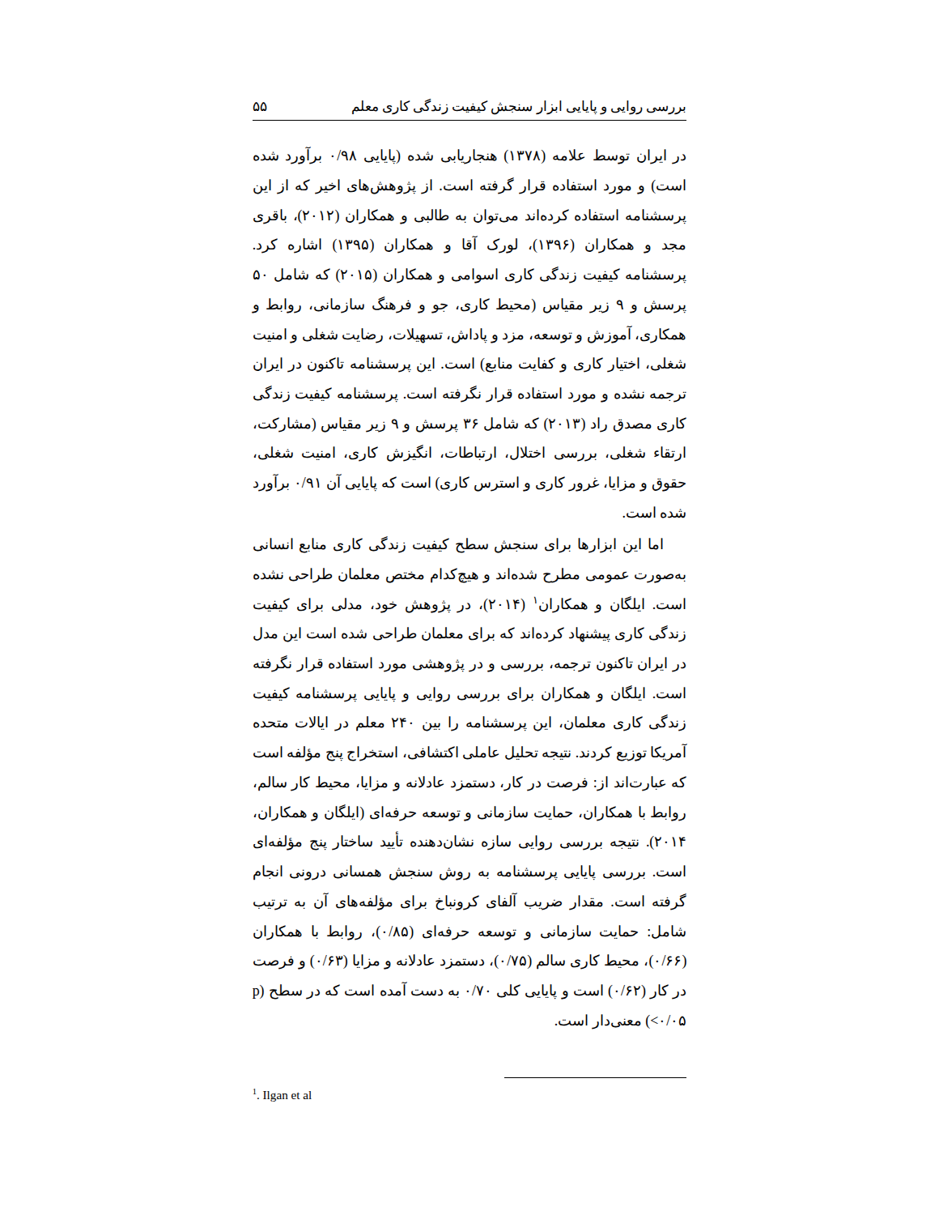بررسی روایی و پایایی ابزار سنجش کیفیت زندگی کاری معلم ۵۵
در ایران توسط علامه (۱۳۷۸) هنجاریابی شده (پایایی ۰/۹۸ برآورد شده است) و مورد استفاده قرار گرفته است. از پژوهش‌های اخیر که از این پرسشنامه استفاده کرده‌اند می‌توان به طالبی و همکاران (۲۰۱۲)، باقری مجد و همکاران (۱۳۹۶)، لورک آقا و همکاران (۱۳۹۵) اشاره کرد. پرسشنامه کیفیت زندگی کاری اسوامی و همکاران (۲۰۱۵) که شامل ۵۰ پرسش و ۹ زیر مقیاس (محیط کاری، جو و فرهنگ سازمانی، روابط و همکاری، آموزش و توسعه، مزد و پاداش، تسهیلات، رضایت شغلی و امنیت شغلی، اختیار کاری و کفایت منابع) است. این پرسشنامه تاکنون در ایران ترجمه نشده و مورد استفاده قرار نگرفته است. پرسشنامه کیفیت زندگی کاری مصدق راد (۲۰۱۳) که شامل ۳۶ پرسش و ۹ زیر مقیاس (مشارکت، ارتقاء شغلی، بررسی اختلال، ارتباطات، انگیزش کاری، امنیت شغلی، حقوق و مزایا، غرور کاری و استرس کاری) است که پایایی آن ۰/۹۱ برآورد شده است.
اما این ابزارها برای سنجش سطح کیفیت زندگی کاری منابع انسانی به‌صورت عمومی مطرح شده‌اند و هیچ‌کدام مختص معلمان طراحی نشده است. ایلگان و همکاران۱ (۲۰۱۴)، در پژوهش خود، مدلی برای کیفیت زندگی کاری پیشنهاد کرده‌اند که برای معلمان طراحی شده است این مدل در ایران تاکنون ترجمه، بررسی و در پژوهشی مورد استفاده قرار نگرفته است. ایلگان و همکاران برای بررسی روایی و پایایی پرسشنامه کیفیت زندگی کاری معلمان، این پرسشنامه را بین ۲۴۰ معلم در ایالات متحده آمریکا توزیع کردند. نتیجه تحلیل عاملی اکتشافی، استخراج پنج مؤلفه است که عبارت‌اند از: فرصت در کار، دستمزد عادلانه و مزایا، محیط کار سالم، روابط با همکاران، حمایت سازمانی و توسعه حرفه‌ای (ایلگان و همکاران، ۲۰۱۴). نتیجه بررسی روایی سازه نشان‌دهنده تأیید ساختار پنج مؤلفه‌ای است. بررسی پایایی پرسشنامه به روش سنجش همسانی درونی انجام گرفته است. مقدار ضریب آلفای کرونباخ برای مؤلفه‌های آن به ترتیب شامل: حمایت سازمانی و توسعه حرفه‌ای (۰/۸۵)، روابط با همکاران (۰/۶۶)، محیط کاری سالم (۰/۷۵)، دستمزد عادلانه و مزایا (۰/۶۳) و فرصت در کار (۰/۶۲) است و پایایی کلی ۰/۷۰ به دست آمده است که در سطح (p <۰/۰۵) معنی‌دار است.
1. Ilgan et al